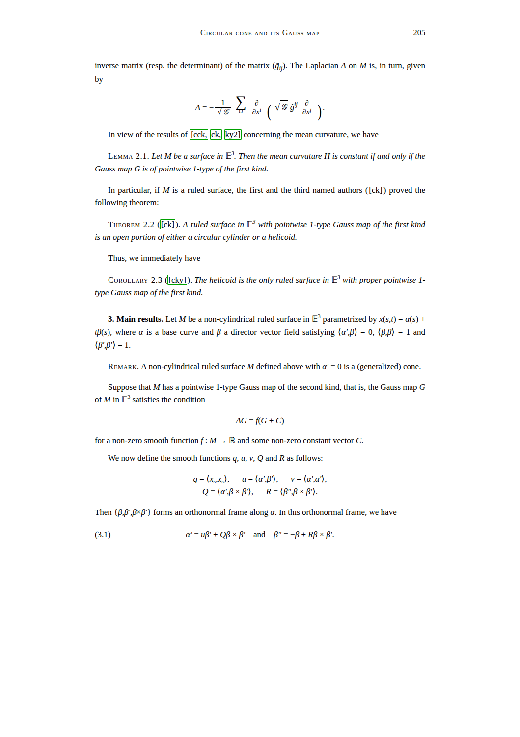Circular cone and its Gauss map 205
inverse matrix (resp. the determinant) of the matrix (g̃ij). The Laplacian Δ on M is, in turn, given by
Δ = −1√𝒢 ∑i,j ∂∂xi ( √𝒢 g̃ij ∂∂xj ).
In view of the results of [cck, ck, ky2] concerning the mean curvature, we have
Lemma 2.1. Let M be a surface in 𝔼3. Then the mean curvature H is constant if and only if the Gauss map G is of pointwise 1-type of the first kind.
In particular, if M is a ruled surface, the first and the third named authors ([ck]) proved the following theorem:
Theorem 2.2 ([ck]). A ruled surface in 𝔼3 with pointwise 1-type Gauss map of the first kind is an open portion of either a circular cylinder or a helicoid.
Thus, we immediately have
Corollary 2.3 ([cky]). The helicoid is the only ruled surface in 𝔼3 with proper pointwise 1-type Gauss map of the first kind.
3. Main results. Let M be a non-cylindrical ruled surface in 𝔼3 parametrized by x(s,t) = α(s) + tβ(s), where α is a base curve and β a director vector field satisfying ⟨α′,β⟩ = 0, ⟨β,β⟩ = 1 and ⟨β′,β′⟩ = 1.
Remark. A non-cylindrical ruled surface M defined above with α′ = 0 is a (generalized) cone.
Suppose that M has a pointwise 1-type Gauss map of the second kind, that is, the Gauss map G of M in 𝔼3 satisfies the condition
ΔG = f(G + C)
for a non-zero smooth function f : M → ℝ and some non-zero constant vector C.
We now define the smooth functions q, u, v, Q and R as follows:
q = ⟨xs,xs⟩,  u = ⟨α′,β′⟩,  v = ⟨α′,α′⟩,
Q = ⟨α′,β × β′⟩,  R = ⟨β″,β × β′⟩.
Then {β,β′,β×β′} forms an orthonormal frame along α. In this orthonormal frame, we have
(3.1) α′ = uβ′ + Qβ × β′ and β″ = −β + Rβ × β′.